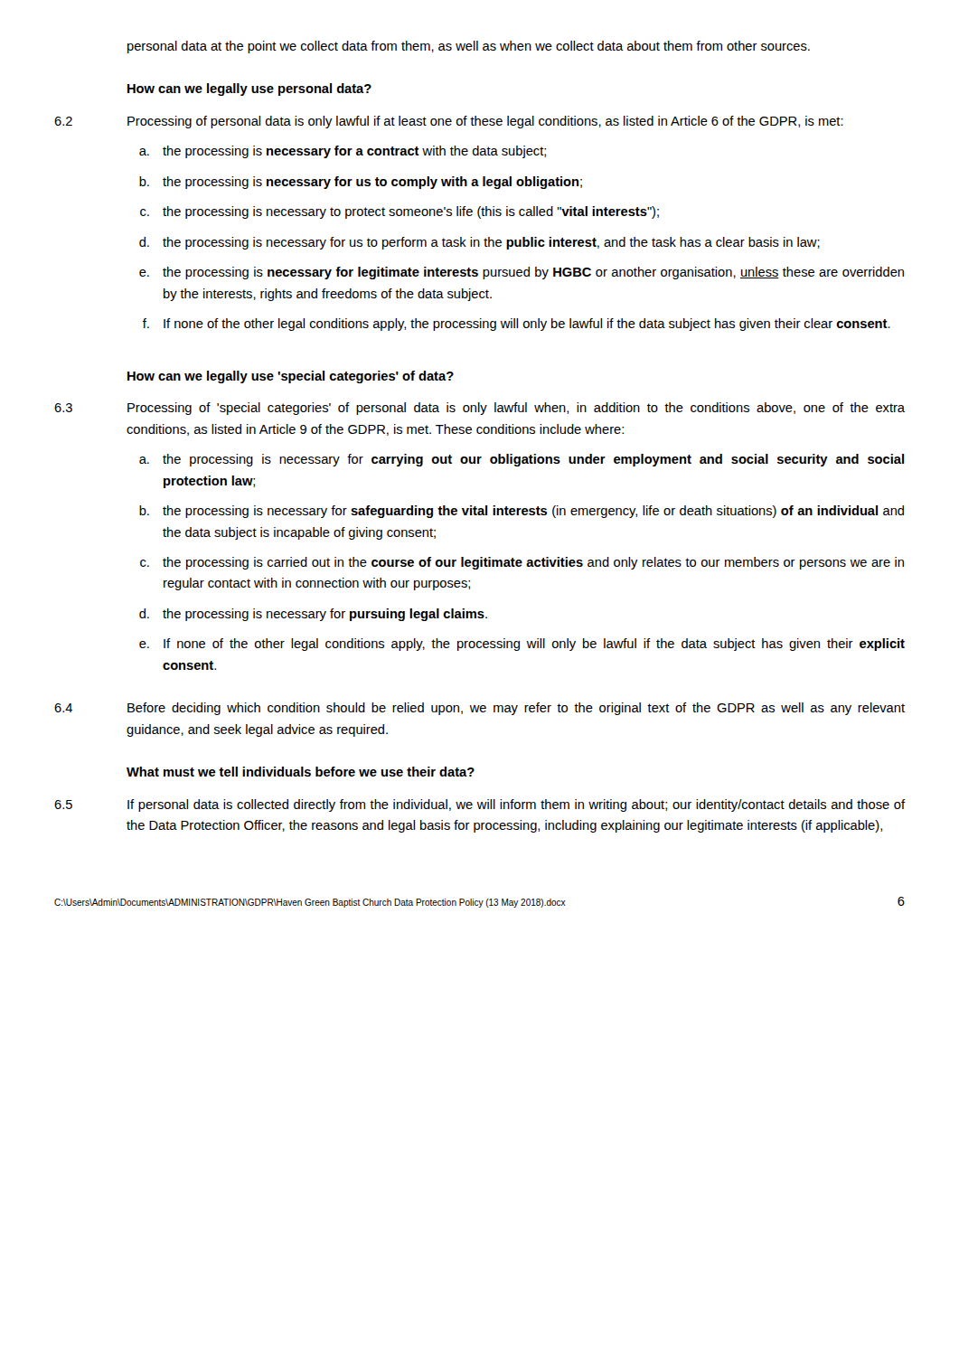personal data at the point we collect data from them, as well as when we collect data about them from other sources.
How can we legally use personal data?
6.2
Processing of personal data is only lawful if at least one of these legal conditions, as listed in Article 6 of the GDPR, is met:
the processing is necessary for a contract with the data subject;
the processing is necessary for us to comply with a legal obligation;
the processing is necessary to protect someone's life (this is called "vital interests");
the processing is necessary for us to perform a task in the public interest, and the task has a clear basis in law;
the processing is necessary for legitimate interests pursued by HGBC or another organisation, unless these are overridden by the interests, rights and freedoms of the data subject.
If none of the other legal conditions apply, the processing will only be lawful if the data subject has given their clear consent.
How can we legally use 'special categories' of data?
6.3
Processing of 'special categories' of personal data is only lawful when, in addition to the conditions above, one of the extra conditions, as listed in Article 9 of the GDPR, is met. These conditions include where:
the processing is necessary for carrying out our obligations under employment and social security and social protection law;
the processing is necessary for safeguarding the vital interests (in emergency, life or death situations) of an individual and the data subject is incapable of giving consent;
the processing is carried out in the course of our legitimate activities and only relates to our members or persons we are in regular contact with in connection with our purposes;
the processing is necessary for pursuing legal claims.
If none of the other legal conditions apply, the processing will only be lawful if the data subject has given their explicit consent.
6.4
Before deciding which condition should be relied upon, we may refer to the original text of the GDPR as well as any relevant guidance, and seek legal advice as required.
What must we tell individuals before we use their data?
6.5
If personal data is collected directly from the individual, we will inform them in writing about; our identity/contact details and those of the Data Protection Officer, the reasons and legal basis for processing, including explaining our legitimate interests (if applicable),
C:\Users\Admin\Documents\ADMINISTRATION\GDPR\Haven Green Baptist Church Data Protection Policy (13 May 2018).docx 6